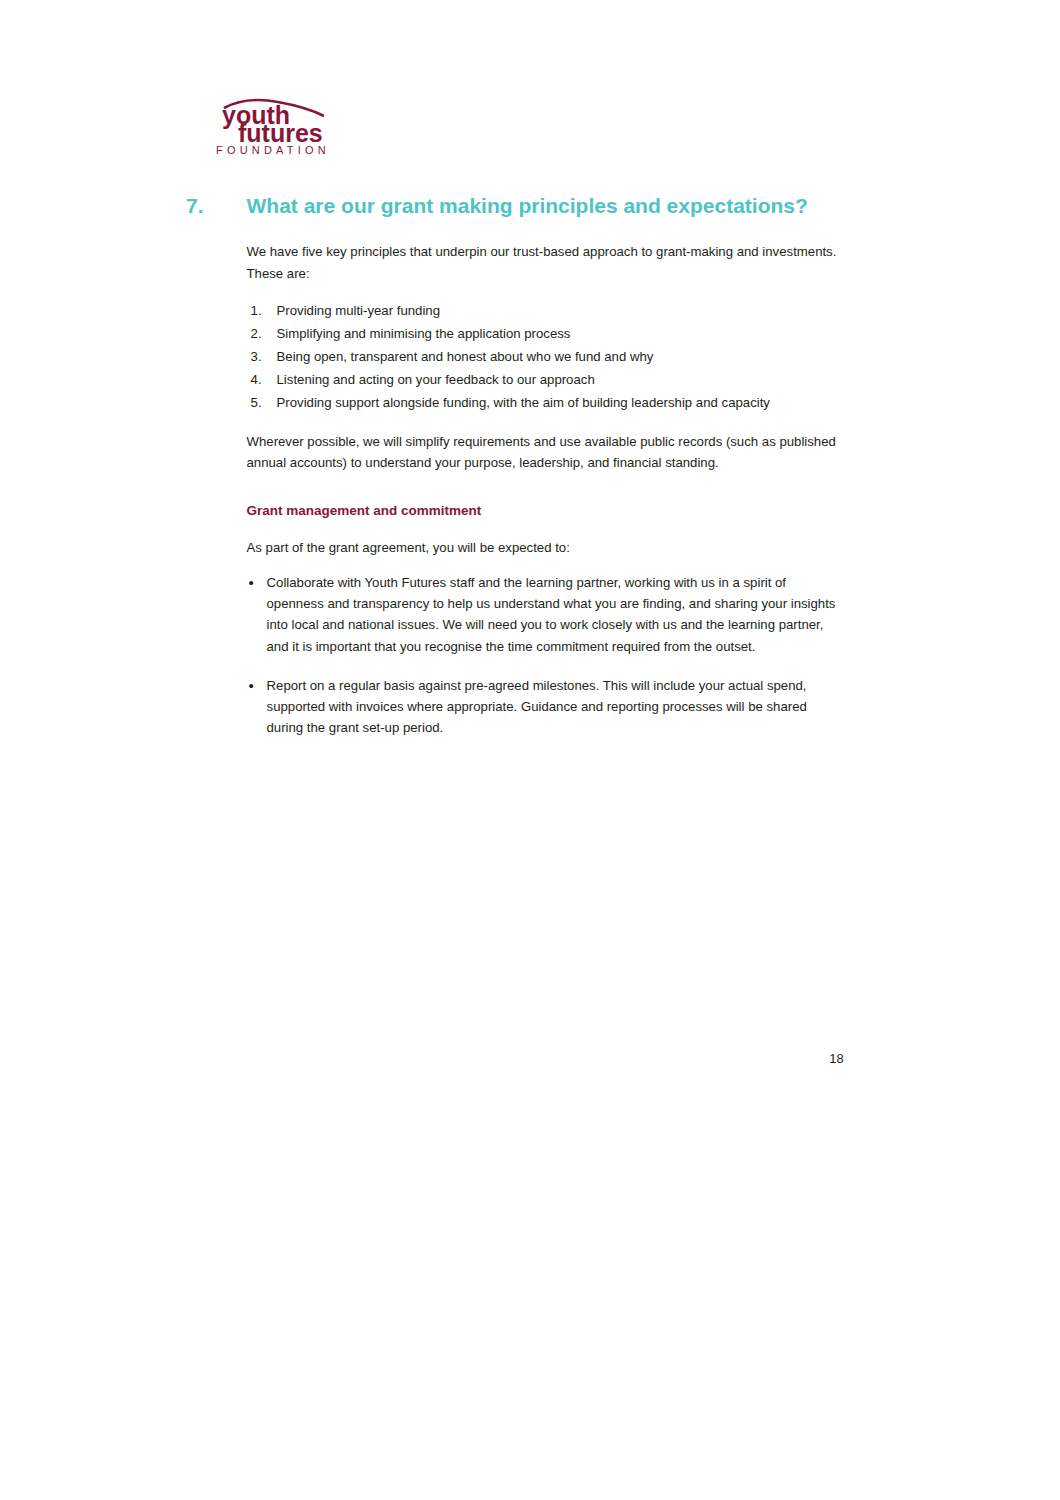youth futures FOUNDATION
7. What are our grant making principles and expectations?
We have five key principles that underpin our trust-based approach to grant-making and investments. These are:
Providing multi-year funding
Simplifying and minimising the application process
Being open, transparent and honest about who we fund and why
Listening and acting on your feedback to our approach
Providing support alongside funding, with the aim of building leadership and capacity
Wherever possible, we will simplify requirements and use available public records (such as published annual accounts) to understand your purpose, leadership, and financial standing.
Grant management and commitment
As part of the grant agreement, you will be expected to:
Collaborate with Youth Futures staff and the learning partner, working with us in a spirit of openness and transparency to help us understand what you are finding, and sharing your insights into local and national issues. We will need you to work closely with us and the learning partner, and it is important that you recognise the time commitment required from the outset.
Report on a regular basis against pre-agreed milestones. This will include your actual spend, supported with invoices where appropriate. Guidance and reporting processes will be shared during the grant set-up period.
18